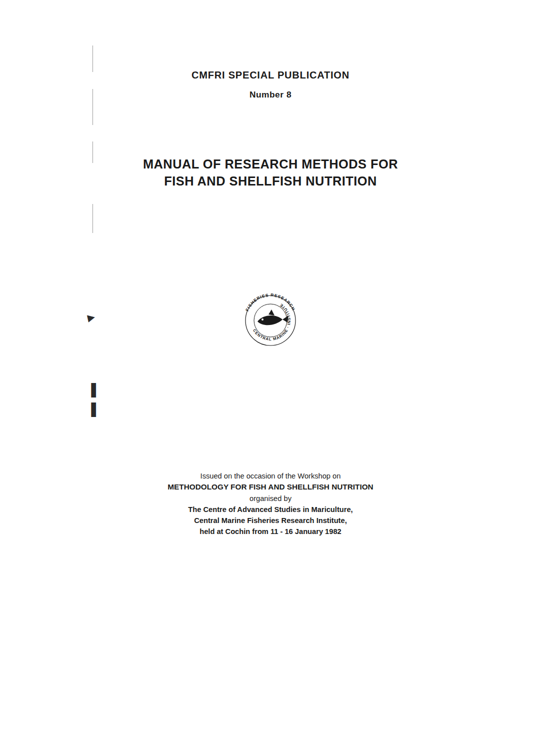▸
❚
❚
CMFRI SPECIAL PUBLICATION
Number 8
MANUAL OF RESEARCH METHODS FOR
FISH AND SHELLFISH NUTRITION
FISHERIES RESEARCH CENTRAL MARINE · INSTITUTE
Issued on the occasion of the Workshop on
METHODOLOGY FOR FISH AND SHELLFISH NUTRITION
organised by
The Centre of Advanced Studies in Mariculture,
Central Marine Fisheries Research Institute,
held at Cochin from 11 - 16 January 1982